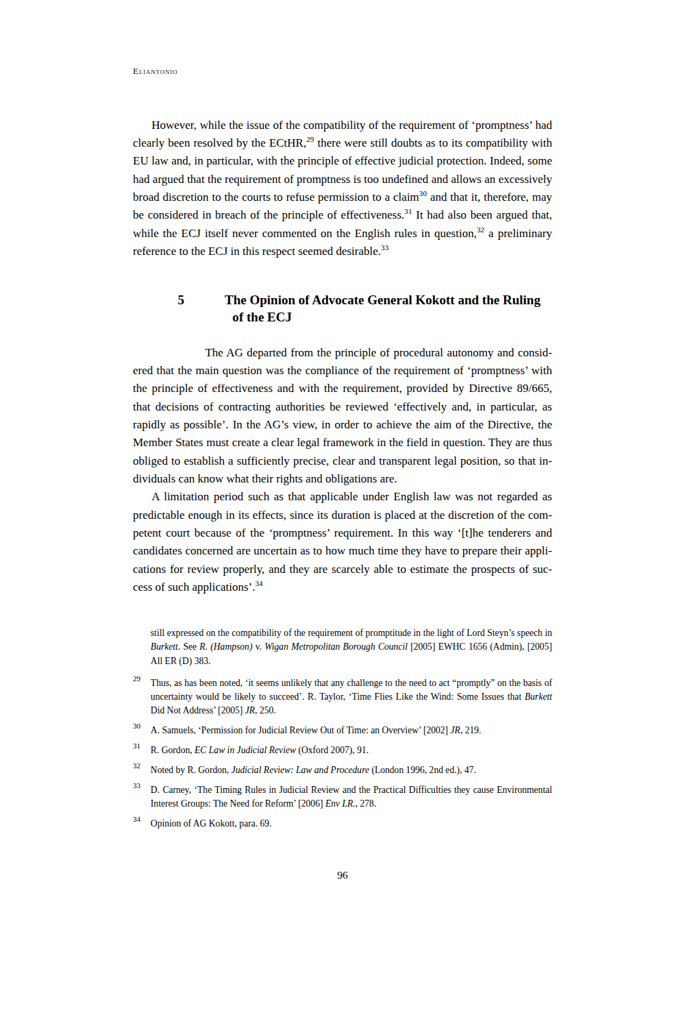Eliantonio
However, while the issue of the compatibility of the requirement of ‘promptness’ had clearly been resolved by the ECtHR,29 there were still doubts as to its compatibility with EU law and, in particular, with the principle of effective judicial protection. Indeed, some had argued that the requirement of promptness is too undefined and allows an excessively broad discretion to the courts to refuse permission to a claim30 and that it, therefore, may be considered in breach of the principle of effectiveness.31 It had also been argued that, while the ECJ itself never commented on the English rules in question,32 a preliminary reference to the ECJ in this respect seemed desirable.33
5 The Opinion of Advocate General Kokott and the Ruling of the ECJ
The AG departed from the principle of procedural autonomy and considered that the main question was the compliance of the requirement of ‘promptness’ with the principle of effectiveness and with the requirement, provided by Directive 89/665, that decisions of contracting authorities be reviewed ‘effectively and, in particular, as rapidly as possible’. In the AG’s view, in order to achieve the aim of the Directive, the Member States must create a clear legal framework in the field in question. They are thus obliged to establish a sufficiently precise, clear and transparent legal position, so that individuals can know what their rights and obligations are.
A limitation period such as that applicable under English law was not regarded as predictable enough in its effects, since its duration is placed at the discretion of the competent court because of the ‘promptness’ requirement. In this way ‘[t]he tenderers and candidates concerned are uncertain as to how much time they have to prepare their applications for review properly, and they are scarcely able to estimate the prospects of success of such applications’.34
still expressed on the compatibility of the requirement of promptitude in the light of Lord Steyn’s speech in Burkett. See R. (Hampson) v. Wigan Metropolitan Borough Council [2005] EWHC 1656 (Admin), [2005] All ER (D) 383.
29 Thus, as has been noted, ‘it seems unlikely that any challenge to the need to act “promptly” on the basis of uncertainty would be likely to succeed’. R. Taylor, ‘Time Flies Like the Wind: Some Issues that Burkett Did Not Address’ [2005] JR, 250.
30 A. Samuels, ‘Permission for Judicial Review Out of Time: an Overview’ [2002] JR, 219.
31 R. Gordon, EC Law in Judicial Review (Oxford 2007), 91.
32 Noted by R. Gordon, Judicial Review: Law and Procedure (London 1996, 2nd ed.), 47.
33 D. Carney, ‘The Timing Rules in Judicial Review and the Practical Difficulties they cause Environmental Interest Groups: The Need for Reform’ [2006] Env LR., 278.
34 Opinion of AG Kokott, para. 69.
96